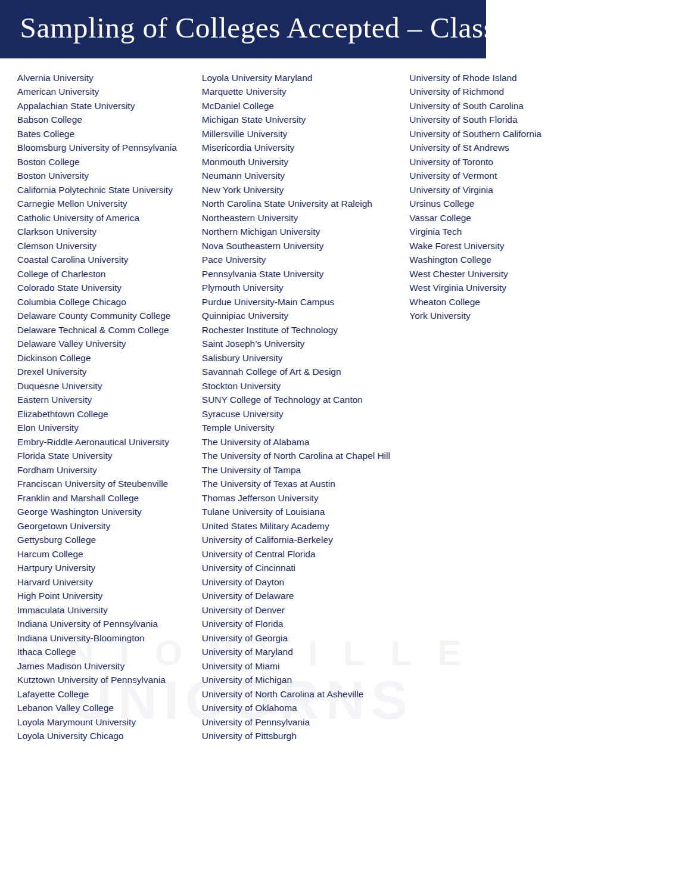Sampling of Colleges Accepted – Class of 2021
U N I O N V I L L E UNICORNS
Alvernia University
American University
Appalachian State University
Babson College
Bates College
Bloomsburg University of Pennsylvania
Boston College
Boston University
California Polytechnic State University
Carnegie Mellon University
Catholic University of America
Clarkson University
Clemson University
Coastal Carolina University
College of Charleston
Colorado State University
Columbia College Chicago
Delaware County Community College
Delaware Technical & Comm College
Delaware Valley University
Dickinson College
Drexel University
Duquesne University
Eastern University
Elizabethtown College
Elon University
Embry-Riddle Aeronautical University
Florida State University
Fordham University
Franciscan University of Steubenville
Franklin and Marshall College
George Washington University
Georgetown University
Gettysburg College
Harcum College
Hartpury University
Harvard University
High Point University
Immaculata University
Indiana University of Pennsylvania
Indiana University-Bloomington
Ithaca College
James Madison University
Kutztown University of Pennsylvania
Lafayette College
Lebanon Valley College
Loyola Marymount University
Loyola University Chicago
Loyola University Maryland
Marquette University
McDaniel College
Michigan State University
Millersville University
Misericordia University
Monmouth University
Neumann University
New York University
North Carolina State University at Raleigh
Northeastern University
Northern Michigan University
Nova Southeastern University
Pace University
Pennsylvania State University
Plymouth University
Purdue University-Main Campus
Quinnipiac University
Rochester Institute of Technology
Saint Joseph’s University
Salisbury University
Savannah College of Art & Design
Stockton University
SUNY College of Technology at Canton
Syracuse University
Temple University
The University of Alabama
The University of North Carolina at Chapel Hill
The University of Tampa
The University of Texas at Austin
Thomas Jefferson University
Tulane University of Louisiana
United States Military Academy
University of California-Berkeley
University of Central Florida
University of Cincinnati
University of Dayton
University of Delaware
University of Denver
University of Florida
University of Georgia
University of Maryland
University of Miami
University of Michigan
University of North Carolina at Asheville
University of Oklahoma
University of Pennsylvania
University of Pittsburgh
University of Rhode Island
University of Richmond
University of South Carolina
University of South Florida
University of Southern California
University of St Andrews
University of Toronto
University of Vermont
University of Virginia
Ursinus College
Vassar College
Virginia Tech
Wake Forest University
Washington College
West Chester University
West Virginia University
Wheaton College
York University